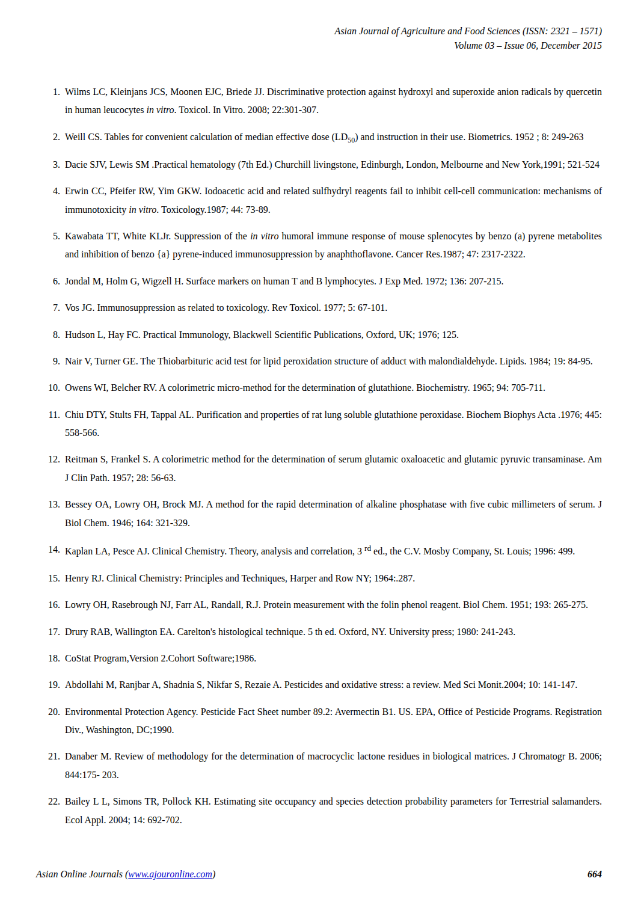Asian Journal of Agriculture and Food Sciences (ISSN: 2321 – 1571)
Volume 03 – Issue 06, December 2015
Wilms LC, Kleinjans JCS, Moonen EJC, Briede JJ. Discriminative protection against hydroxyl and superoxide anion radicals by quercetin in human leucocytes in vitro. Toxicol. In Vitro. 2008; 22:301-307.
Weill CS. Tables for convenient calculation of median effective dose (LD50) and instruction in their use. Biometrics. 1952 ; 8: 249-263
Dacie SJV, Lewis SM .Practical hematology (7th Ed.) Churchill livingstone, Edinburgh, London, Melbourne and New York,1991; 521-524
Erwin CC, Pfeifer RW, Yim GKW. Iodoacetic acid and related sulfhydryl reagents fail to inhibit cell-cell communication: mechanisms of immunotoxicity in vitro. Toxicology.1987; 44: 73-89.
Kawabata TT, White KLJr. Suppression of the in vitro humoral immune response of mouse splenocytes by benzo (a) pyrene metabolites and inhibition of benzo {a} pyrene-induced immunosuppression by anaphthoflavone. Cancer Res.1987; 47: 2317-2322.
Jondal M, Holm G, Wigzell H. Surface markers on human T and B lymphocytes. J Exp Med. 1972; 136: 207-215.
Vos JG. Immunosuppression as related to toxicology. Rev Toxicol. 1977; 5: 67-101.
Hudson L, Hay FC. Practical Immunology, Blackwell Scientific Publications, Oxford, UK; 1976; 125.
Nair V, Turner GE. The Thiobarbituric acid test for lipid peroxidation structure of adduct with malondialdehyde. Lipids. 1984; 19: 84-95.
Owens WI, Belcher RV. A colorimetric micro-method for the determination of glutathione. Biochemistry. 1965; 94: 705-711.
Chiu DTY, Stults FH, Tappal AL. Purification and properties of rat lung soluble glutathione peroxidase. Biochem Biophys Acta .1976; 445: 558-566.
Reitman S, Frankel S. A colorimetric method for the determination of serum glutamic oxaloacetic and glutamic pyruvic transaminase. Am J Clin Path. 1957; 28: 56-63.
Bessey OA, Lowry OH, Brock MJ. A method for the rapid determination of alkaline phosphatase with five cubic millimeters of serum. J Biol Chem. 1946; 164: 321-329.
Kaplan LA, Pesce AJ. Clinical Chemistry. Theory, analysis and correlation, 3 rd ed., the C.V. Mosby Company, St. Louis; 1996: 499.
Henry RJ. Clinical Chemistry: Principles and Techniques, Harper and Row NY; 1964:.287.
Lowry OH, Rasebrough NJ, Farr AL, Randall, R.J. Protein measurement with the folin phenol reagent. Biol Chem. 1951; 193: 265-275.
Drury RAB, Wallington EA. Carelton's histological technique. 5 th ed. Oxford, NY. University press; 1980: 241-243.
CoStat Program,Version 2.Cohort Software;1986.
Abdollahi M, Ranjbar A, Shadnia S, Nikfar S, Rezaie A. Pesticides and oxidative stress: a review. Med Sci Monit.2004; 10: 141-147.
Environmental Protection Agency. Pesticide Fact Sheet number 89.2: Avermectin B1. US. EPA, Office of Pesticide Programs. Registration Div., Washington, DC;1990.
Danaber M. Review of methodology for the determination of macrocyclic lactone residues in biological matrices. J Chromatogr B. 2006; 844:175- 203.
Bailey L L, Simons TR, Pollock KH. Estimating site occupancy and species detection probability parameters for Terrestrial salamanders. Ecol Appl. 2004; 14: 692-702.
Asian Online Journals (www.ajouronline.com) 664